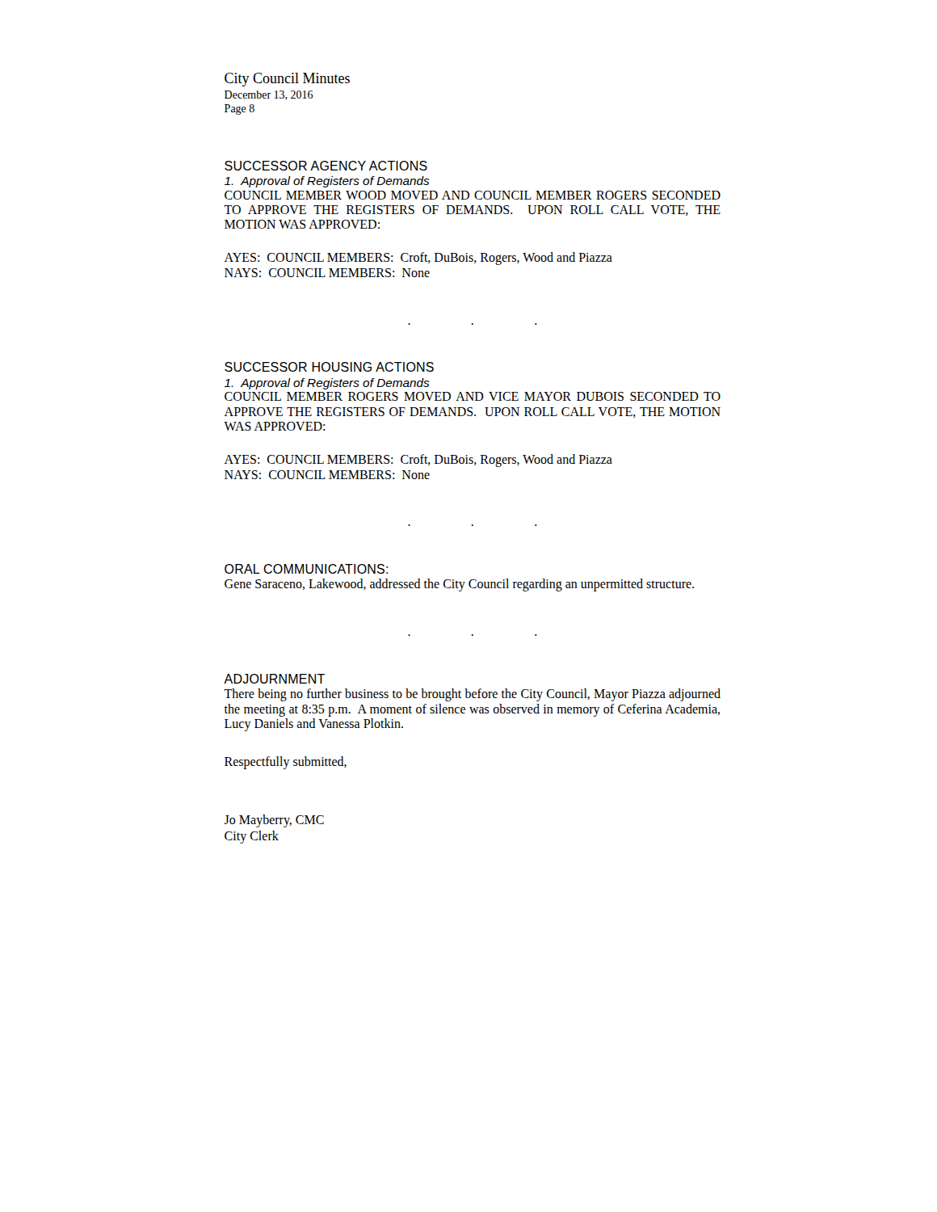City Council Minutes
December 13, 2016
Page 8
SUCCESSOR AGENCY ACTIONS
1. Approval of Registers of Demands
Council Member Wood moved and Council Member Rogers seconded to approve the Registers of Demands. Upon roll call vote, the motion was approved:
AYES: COUNCIL MEMBERS: Croft, DuBois, Rogers, Wood and Piazza
NAYS: COUNCIL MEMBERS: None
. . .
SUCCESSOR HOUSING ACTIONS
1. Approval of Registers of Demands
Council Member Rogers moved and Vice Mayor DuBois seconded to approve the Registers of Demands. Upon roll call vote, the motion was approved:
AYES: COUNCIL MEMBERS: Croft, DuBois, Rogers, Wood and Piazza
NAYS: COUNCIL MEMBERS: None
. . .
ORAL COMMUNICATIONS:
Gene Saraceno, Lakewood, addressed the City Council regarding an unpermitted structure.
. . .
ADJOURNMENT
There being no further business to be brought before the City Council, Mayor Piazza adjourned the meeting at 8:35 p.m. A moment of silence was observed in memory of Ceferina Academia, Lucy Daniels and Vanessa Plotkin.
Respectfully submitted,
Jo Mayberry, CMC
City Clerk